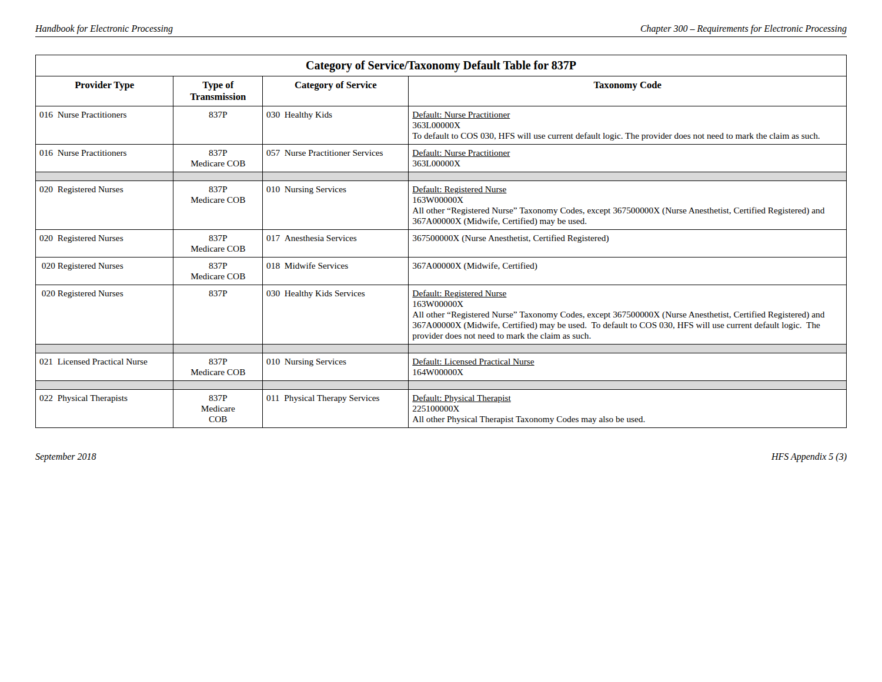Handbook for Electronic Processing
Chapter 300 – Requirements for Electronic Processing
Category of Service/Taxonomy Default Table for 837P
| Provider Type | Type of Transmission | Category of Service | Taxonomy Code |
| --- | --- | --- | --- |
| 016 Nurse Practitioners | 837P | 030 Healthy Kids | Default: Nurse Practitioner 363L00000X To default to COS 030, HFS will use current default logic. The provider does not need to mark the claim as such. |
| 016 Nurse Practitioners | 837P Medicare COB | 057 Nurse Practitioner Services | Default: Nurse Practitioner 363L00000X |
| 020 Registered Nurses | 837P Medicare COB | 010 Nursing Services | Default: Registered Nurse 163W00000X All other “Registered Nurse” Taxonomy Codes, except 367500000X (Nurse Anesthetist, Certified Registered) and 367A00000X (Midwife, Certified) may be used. |
| 020 Registered Nurses | 837P Medicare COB | 017 Anesthesia Services | 367500000X (Nurse Anesthetist, Certified Registered) |
| 020 Registered Nurses | 837P Medicare COB | 018 Midwife Services | 367A00000X (Midwife, Certified) |
| 020 Registered Nurses | 837P | 030 Healthy Kids Services | Default: Registered Nurse 163W00000X All other “Registered Nurse” Taxonomy Codes, except 367500000X (Nurse Anesthetist, Certified Registered) and 367A00000X (Midwife, Certified) may be used. To default to COS 030, HFS will use current default logic. The provider does not need to mark the claim as such. |
| 021 Licensed Practical Nurse | 837P Medicare COB | 010 Nursing Services | Default: Licensed Practical Nurse 164W00000X |
| 022 Physical Therapists | 837P Medicare COB | 011 Physical Therapy Services | Default: Physical Therapist 225100000X All other Physical Therapist Taxonomy Codes may also be used. |
September 2018
HFS Appendix 5 (3)